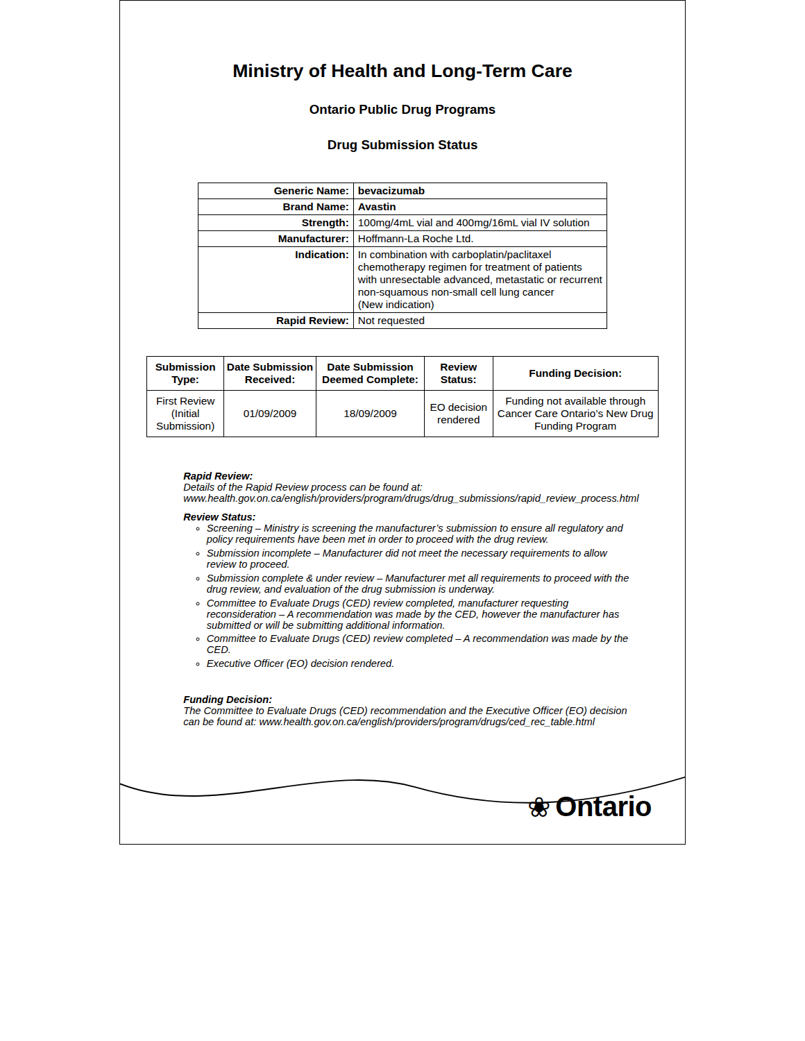Ministry of Health and Long-Term Care
Ontario Public Drug Programs
Drug Submission Status
| Generic Name: | bevacizumab |
| Brand Name: | Avastin |
| Strength: | 100mg/4mL vial and 400mg/16mL vial IV solution |
| Manufacturer: | Hoffmann-La Roche Ltd. |
| Indication: | In combination with carboplatin/paclitaxel chemotherapy regimen for treatment of patients with unresectable advanced, metastatic or recurrent non-squamous non-small cell lung cancer (New indication) |
| Rapid Review: | Not requested |
| Submission Type: | Date Submission Received: | Date Submission Deemed Complete: | Review Status: | Funding Decision: |
| --- | --- | --- | --- | --- |
| First Review (Initial Submission) | 01/09/2009 | 18/09/2009 | EO decision rendered | Funding not available through Cancer Care Ontario’s New Drug Funding Program |
Rapid Review:
Details of the Rapid Review process can be found at:
www.health.gov.on.ca/english/providers/program/drugs/drug_submissions/rapid_review_process.html
Review Status:
Screening – Ministry is screening the manufacturer’s submission to ensure all regulatory and policy requirements have been met in order to proceed with the drug review.
Submission incomplete – Manufacturer did not meet the necessary requirements to allow review to proceed.
Submission complete & under review – Manufacturer met all requirements to proceed with the drug review, and evaluation of the drug submission is underway.
Committee to Evaluate Drugs (CED) review completed, manufacturer requesting reconsideration – A recommendation was made by the CED, however the manufacturer has submitted or will be submitting additional information.
Committee to Evaluate Drugs (CED) review completed – A recommendation was made by the CED.
Executive Officer (EO) decision rendered.
Funding Decision:
The Committee to Evaluate Drugs (CED) recommendation and the Executive Officer (EO) decision can be found at: www.health.gov.on.ca/english/providers/program/drugs/ced_rec_table.html
❀ Ontario